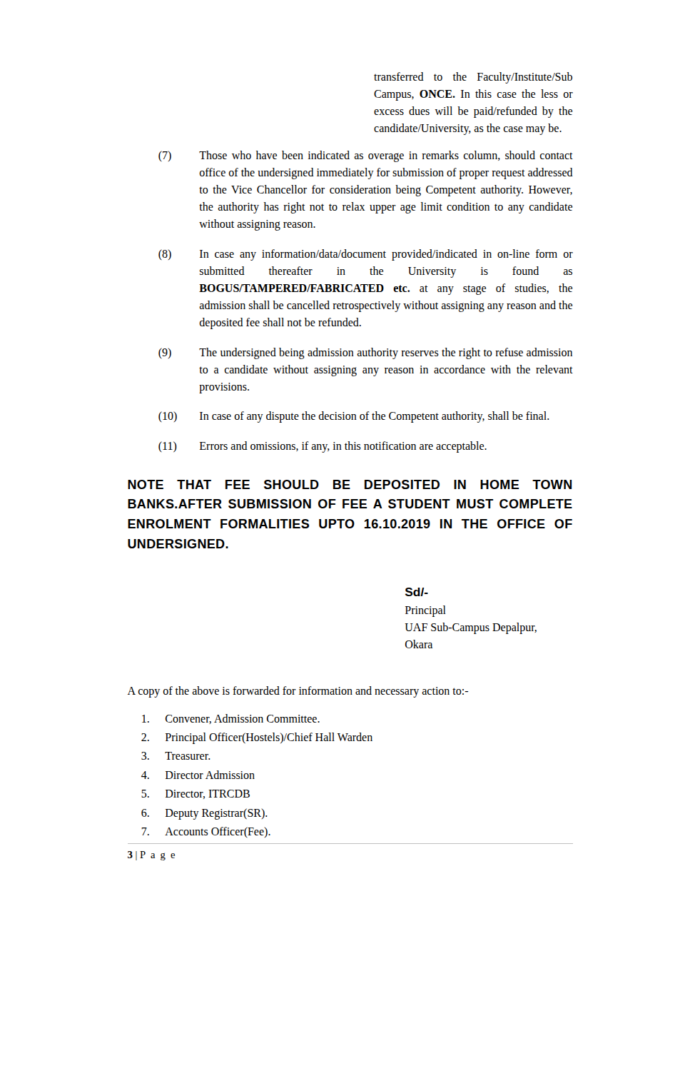transferred to the Faculty/Institute/Sub Campus, ONCE. In this case the less or excess dues will be paid/refunded by the candidate/University, as the case may be.
(7) Those who have been indicated as overage in remarks column, should contact office of the undersigned immediately for submission of proper request addressed to the Vice Chancellor for consideration being Competent authority. However, the authority has right not to relax upper age limit condition to any candidate without assigning reason.
(8) In case any information/data/document provided/indicated in on-line form or submitted thereafter in the University is found as BOGUS/TAMPERED/FABRICATED etc. at any stage of studies, the admission shall be cancelled retrospectively without assigning any reason and the deposited fee shall not be refunded.
(9) The undersigned being admission authority reserves the right to refuse admission to a candidate without assigning any reason in accordance with the relevant provisions.
(10) In case of any dispute the decision of the Competent authority, shall be final.
(11) Errors and omissions, if any, in this notification are acceptable.
NOTE THAT FEE SHOULD BE DEPOSITED IN HOME TOWN BANKS.AFTER SUBMISSION OF FEE A STUDENT MUST COMPLETE ENROLMENT FORMALITIES UPTO 16.10.2019 IN THE OFFICE OF UNDERSIGNED.
Sd/-
Principal
UAF Sub-Campus Depalpur,
Okara
A copy of the above is forwarded for information and necessary action to:-
1. Convener, Admission Committee.
2. Principal Officer(Hostels)/Chief Hall Warden
3. Treasurer.
4. Director Admission
5. Director, ITRCDB
6. Deputy Registrar(SR).
7. Accounts Officer(Fee).
3 | P a g e